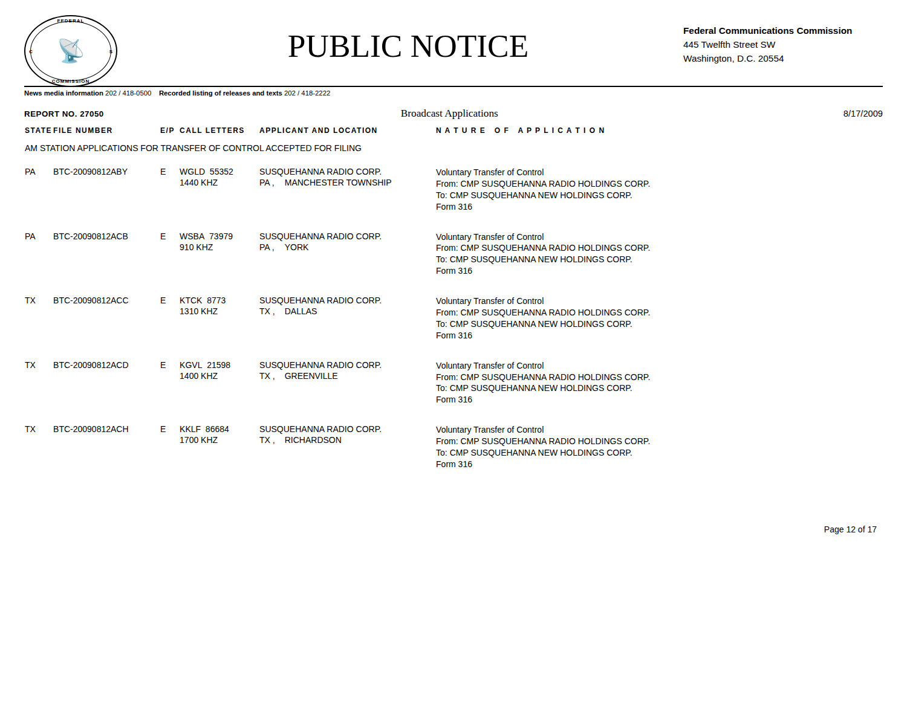FEDERAL
COMMISSION
C
S
📡
PUBLIC NOTICE
Federal Communications Commission
445 Twelfth Street SW
Washington, D.C. 20554
News media information 202 / 418-0500 Recorded listing of releases and texts 202 / 418-2222
REPORT NO. 27050
Broadcast Applications
8/17/2009
| STATE | FILE NUMBER | E/P | CALL LETTERS | APPLICANT AND LOCATION | N A T U R E O F A P P L I C A T I O N |
| --- | --- | --- | --- | --- | --- |
| AM STATION APPLICATIONS FOR TRANSFER OF CONTROL ACCEPTED FOR FILING |
| PA | BTC-20090812ABY | E | WGLD 55352 1440 KHZ | SUSQUEHANNA RADIO CORP. PA , MANCHESTER TOWNSHIP | Voluntary Transfer of Control From: CMP SUSQUEHANNA RADIO HOLDINGS CORP. To: CMP SUSQUEHANNA NEW HOLDINGS CORP. Form 316 |
| PA | BTC-20090812ACB | E | WSBA 73979 910 KHZ | SUSQUEHANNA RADIO CORP. PA , YORK | Voluntary Transfer of Control From: CMP SUSQUEHANNA RADIO HOLDINGS CORP. To: CMP SUSQUEHANNA NEW HOLDINGS CORP. Form 316 |
| TX | BTC-20090812ACC | E | KTCK 8773 1310 KHZ | SUSQUEHANNA RADIO CORP. TX , DALLAS | Voluntary Transfer of Control From: CMP SUSQUEHANNA RADIO HOLDINGS CORP. To: CMP SUSQUEHANNA NEW HOLDINGS CORP. Form 316 |
| TX | BTC-20090812ACD | E | KGVL 21598 1400 KHZ | SUSQUEHANNA RADIO CORP. TX , GREENVILLE | Voluntary Transfer of Control From: CMP SUSQUEHANNA RADIO HOLDINGS CORP. To: CMP SUSQUEHANNA NEW HOLDINGS CORP. Form 316 |
| TX | BTC-20090812ACH | E | KKLF 86684 1700 KHZ | SUSQUEHANNA RADIO CORP. TX , RICHARDSON | Voluntary Transfer of Control From: CMP SUSQUEHANNA RADIO HOLDINGS CORP. To: CMP SUSQUEHANNA NEW HOLDINGS CORP. Form 316 |
Page 12 of 17